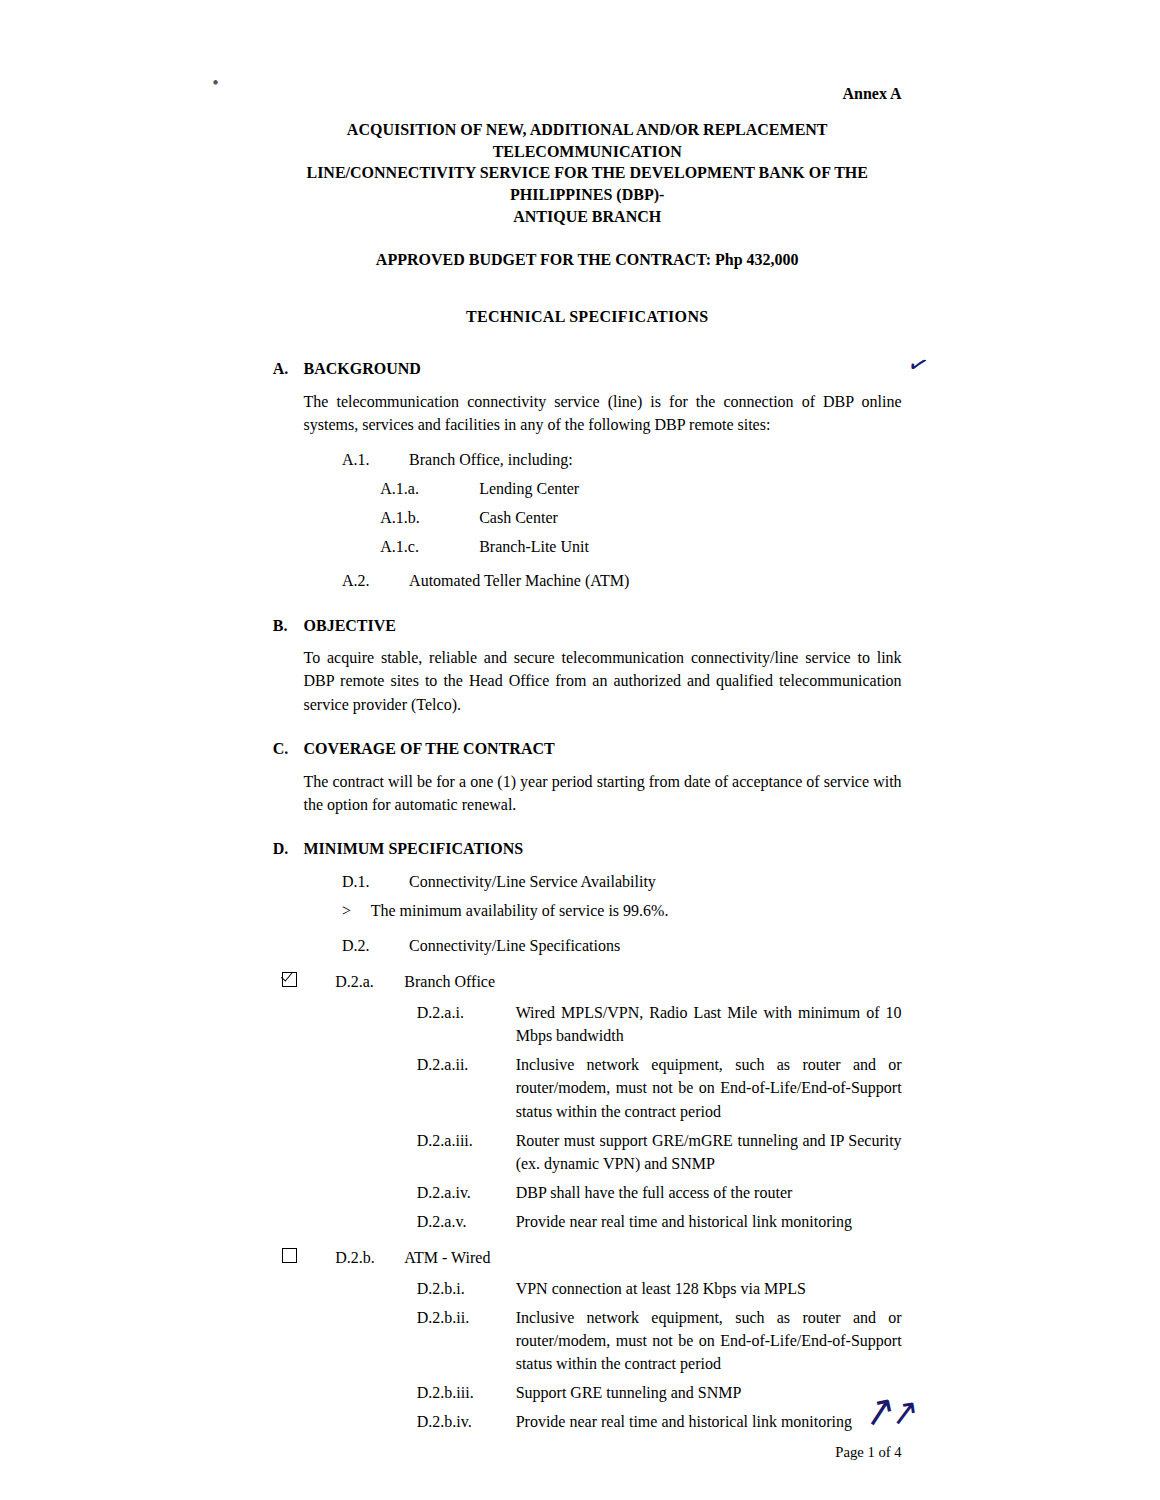•
Annex A
Acquisition of New, Additional and/or Replacement Telecommunication
Line/Connectivity Service for the Development Bank of the Philippines (DBP)-
Antique Branch
APPROVED BUDGET FOR THE CONTRACT: Php 432,000
TECHNICAL SPECIFICATIONS
A. BACKGROUND
The telecommunication connectivity service (line) is for the connection of DBP online systems, services and facilities in any of the following DBP remote sites:
A.1.
Branch Office, including:
A.1.a.
Lending Center
A.1.b.
Cash Center
A.1.c.
Branch-Lite Unit
A.2.
Automated Teller Machine (ATM)
B. OBJECTIVE
To acquire stable, reliable and secure telecommunication connectivity/line service to link DBP remote sites to the Head Office from an authorized and qualified telecommunication service provider (Telco).
C. COVERAGE OF THE CONTRACT
The contract will be for a one (1) year period starting from date of acceptance of service with the option for automatic renewal.
D. MINIMUM SPECIFICATIONS
D.1.
Connectivity/Line Service Availability
>
The minimum availability of service is 99.6%.
D.2.
Connectivity/Line Specifications
D.2.a.
Branch Office
D.2.a.i.
Wired MPLS/VPN, Radio Last Mile with minimum of 10 Mbps bandwidth
D.2.a.ii.
Inclusive network equipment, such as router and or router/modem, must not be on End-of-Life/End-of-Support status within the contract period
D.2.a.iii.
Router must support GRE/mGRE tunneling and IP Security (ex. dynamic VPN) and SNMP
D.2.a.iv.
DBP shall have the full access of the router
D.2.a.v.
Provide near real time and historical link monitoring
D.2.b.
ATM - Wired
D.2.b.i.
VPN connection at least 128 Kbps via MPLS
D.2.b.ii.
Inclusive network equipment, such as router and or router/modem, must not be on End-of-Life/End-of-Support status within the contract period
D.2.b.iii.
Support GRE tunneling and SNMP
D.2.b.iv.
Provide near real time and historical link monitoring
✓
↗
↗
Page 1 of 4